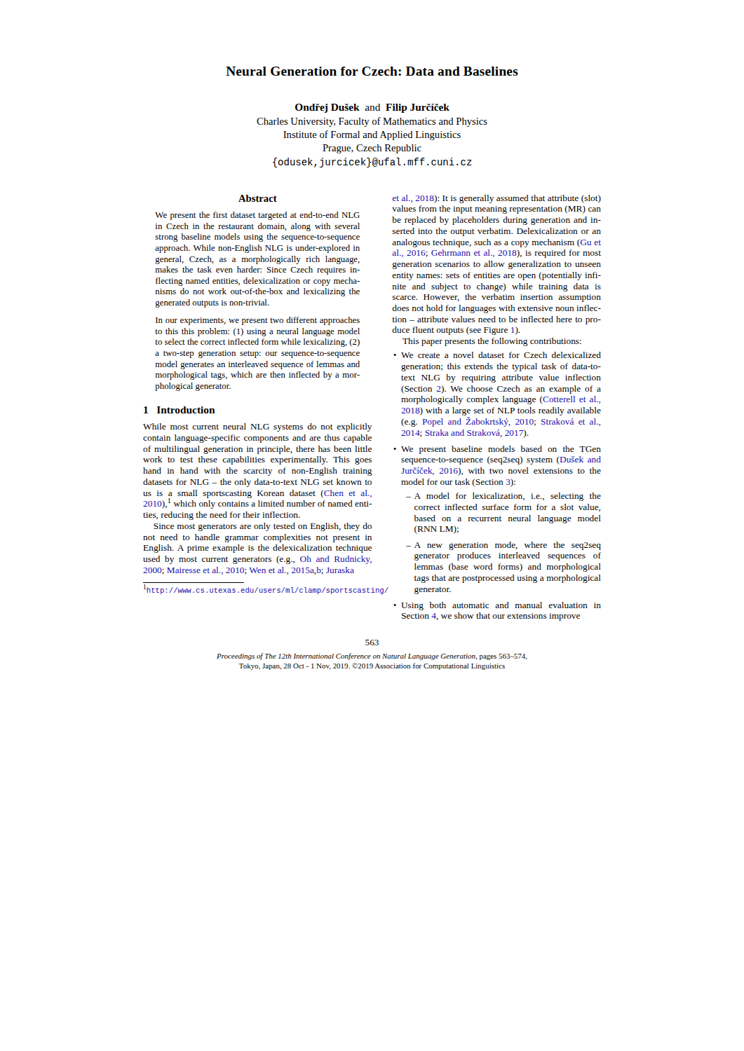Neural Generation for Czech: Data and Baselines
Ondřej Dušek and Filip Jurčíček
Charles University, Faculty of Mathematics and Physics
Institute of Formal and Applied Linguistics
Prague, Czech Republic
{odusek,jurcicek}@ufal.mff.cuni.cz
Abstract
We present the first dataset targeted at end-to-end NLG in Czech in the restaurant domain, along with several strong baseline models using the sequence-to-sequence approach. While non-English NLG is under-explored in general, Czech, as a morphologically rich language, makes the task even harder: Since Czech requires inflecting named entities, delexicalization or copy mechanisms do not work out-of-the-box and lexicalizing the generated outputs is non-trivial.
In our experiments, we present two different approaches to this this problem: (1) using a neural language model to select the correct inflected form while lexicalizing, (2) a two-step generation setup: our sequence-to-sequence model generates an interleaved sequence of lemmas and morphological tags, which are then inflected by a morphological generator.
1 Introduction
While most current neural NLG systems do not explicitly contain language-specific components and are thus capable of multilingual generation in principle, there has been little work to test these capabilities experimentally. This goes hand in hand with the scarcity of non-English training datasets for NLG – the only data-to-text NLG set known to us is a small sportscasting Korean dataset (Chen et al., 2010),1 which only contains a limited number of named entities, reducing the need for their inflection.
Since most generators are only tested on English, they do not need to handle grammar complexities not present in English. A prime example is the delexicalization technique used by most current generators (e.g., Oh and Rudnicky, 2000; Mairesse et al., 2010; Wen et al., 2015a,b; Juraska
1http://www.cs.utexas.edu/users/ml/clamp/sportscasting/
et al., 2018): It is generally assumed that attribute (slot) values from the input meaning representation (MR) can be replaced by placeholders during generation and inserted into the output verbatim. Delexicalization or an analogous technique, such as a copy mechanism (Gu et al., 2016; Gehrmann et al., 2018), is required for most generation scenarios to allow generalization to unseen entity names: sets of entities are open (potentially infinite and subject to change) while training data is scarce. However, the verbatim insertion assumption does not hold for languages with extensive noun inflection – attribute values need to be inflected here to produce fluent outputs (see Figure 1).
This paper presents the following contributions:
We create a novel dataset for Czech delexicalized generation; this extends the typical task of data-to-text NLG by requiring attribute value inflection (Section 2). We choose Czech as an example of a morphologically complex language (Cotterell et al., 2018) with a large set of NLP tools readily available (e.g. Popel and Žabokrtský, 2010; Straková et al., 2014; Straka and Straková, 2017).
We present baseline models based on the TGen sequence-to-sequence (seq2seq) system (Dušek and Jurčíček, 2016), with two novel extensions to the model for our task (Section 3):
A model for lexicalization, i.e., selecting the correct inflected surface form for a slot value, based on a recurrent neural language model (RNN LM);
A new generation mode, where the seq2seq generator produces interleaved sequences of lemmas (base word forms) and morphological tags that are postprocessed using a morphological generator.
Using both automatic and manual evaluation in Section 4, we show that our extensions improve
563
Proceedings of The 12th International Conference on Natural Language Generation, pages 563–574,
Tokyo, Japan, 28 Oct - 1 Nov, 2019. ©2019 Association for Computational Linguistics